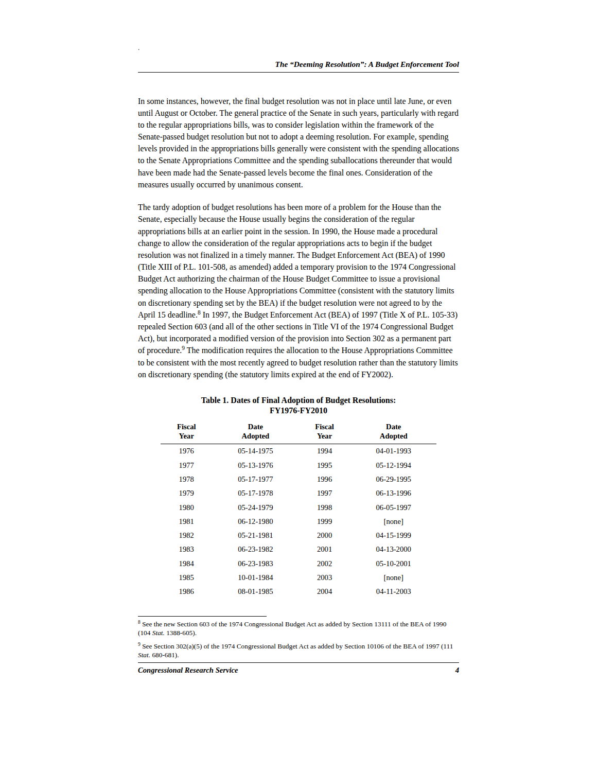.
The “Deeming Resolution”: A Budget Enforcement Tool
In some instances, however, the final budget resolution was not in place until late June, or even until August or October. The general practice of the Senate in such years, particularly with regard to the regular appropriations bills, was to consider legislation within the framework of the Senate-passed budget resolution but not to adopt a deeming resolution. For example, spending levels provided in the appropriations bills generally were consistent with the spending allocations to the Senate Appropriations Committee and the spending suballocations thereunder that would have been made had the Senate-passed levels become the final ones. Consideration of the measures usually occurred by unanimous consent.
The tardy adoption of budget resolutions has been more of a problem for the House than the Senate, especially because the House usually begins the consideration of the regular appropriations bills at an earlier point in the session. In 1990, the House made a procedural change to allow the consideration of the regular appropriations acts to begin if the budget resolution was not finalized in a timely manner. The Budget Enforcement Act (BEA) of 1990 (Title XIII of P.L. 101-508, as amended) added a temporary provision to the 1974 Congressional Budget Act authorizing the chairman of the House Budget Committee to issue a provisional spending allocation to the House Appropriations Committee (consistent with the statutory limits on discretionary spending set by the BEA) if the budget resolution were not agreed to by the April 15 deadline.8 In 1997, the Budget Enforcement Act (BEA) of 1997 (Title X of P.L. 105-33) repealed Section 603 (and all of the other sections in Title VI of the 1974 Congressional Budget Act), but incorporated a modified version of the provision into Section 302 as a permanent part of procedure.9 The modification requires the allocation to the House Appropriations Committee to be consistent with the most recently agreed to budget resolution rather than the statutory limits on discretionary spending (the statutory limits expired at the end of FY2002).
Table 1. Dates of Final Adoption of Budget Resolutions:
FY1976-FY2010
| Fiscal Year | Date Adopted | Fiscal Year | Date Adopted |
| --- | --- | --- | --- |
| 1976 | 05-14-1975 | 1994 | 04-01-1993 |
| 1977 | 05-13-1976 | 1995 | 05-12-1994 |
| 1978 | 05-17-1977 | 1996 | 06-29-1995 |
| 1979 | 05-17-1978 | 1997 | 06-13-1996 |
| 1980 | 05-24-1979 | 1998 | 06-05-1997 |
| 1981 | 06-12-1980 | 1999 | [none] |
| 1982 | 05-21-1981 | 2000 | 04-15-1999 |
| 1983 | 06-23-1982 | 2001 | 04-13-2000 |
| 1984 | 06-23-1983 | 2002 | 05-10-2001 |
| 1985 | 10-01-1984 | 2003 | [none] |
| 1986 | 08-01-1985 | 2004 | 04-11-2003 |
8 See the new Section 603 of the 1974 Congressional Budget Act as added by Section 13111 of the BEA of 1990 (104 Stat. 1388-605).
9 See Section 302(a)(5) of the 1974 Congressional Budget Act as added by Section 10106 of the BEA of 1997 (111 Stat. 680-681).
Congressional Research Service 4